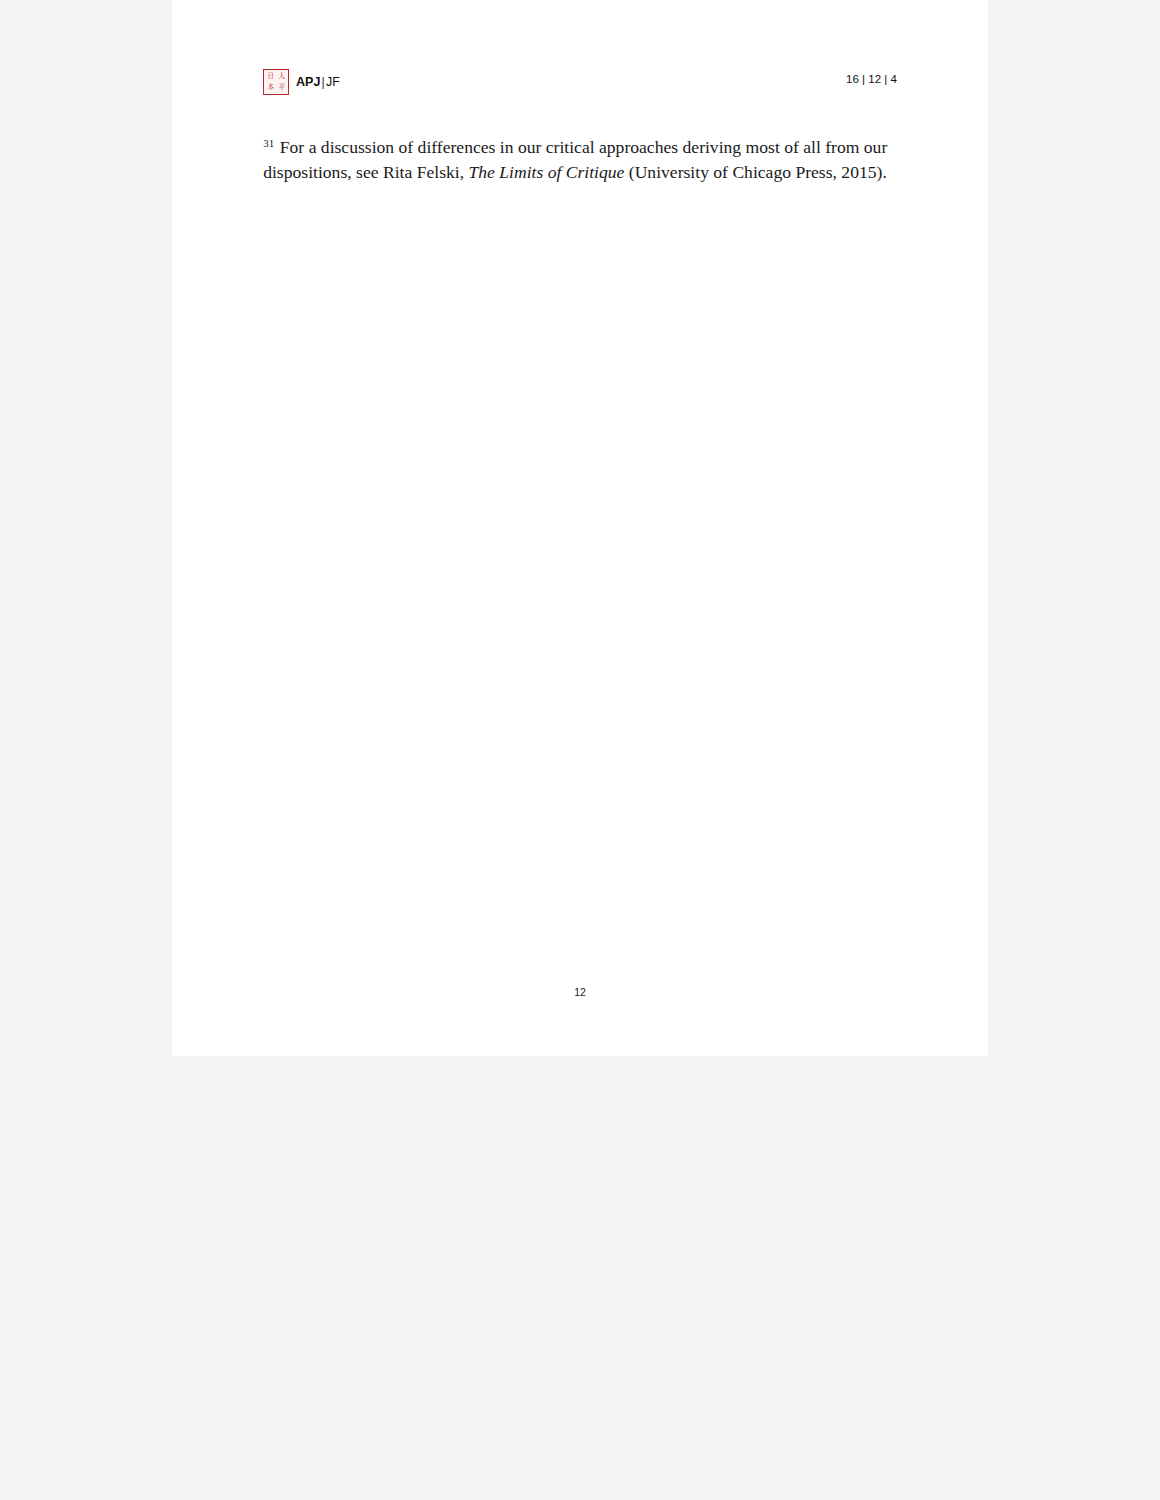日人 本平
APJ|JF
16 | 12 | 4
31 For a discussion of differences in our critical approaches deriving most of all from our dispositions, see Rita Felski, The Limits of Critique (University of Chicago Press, 2015).
12